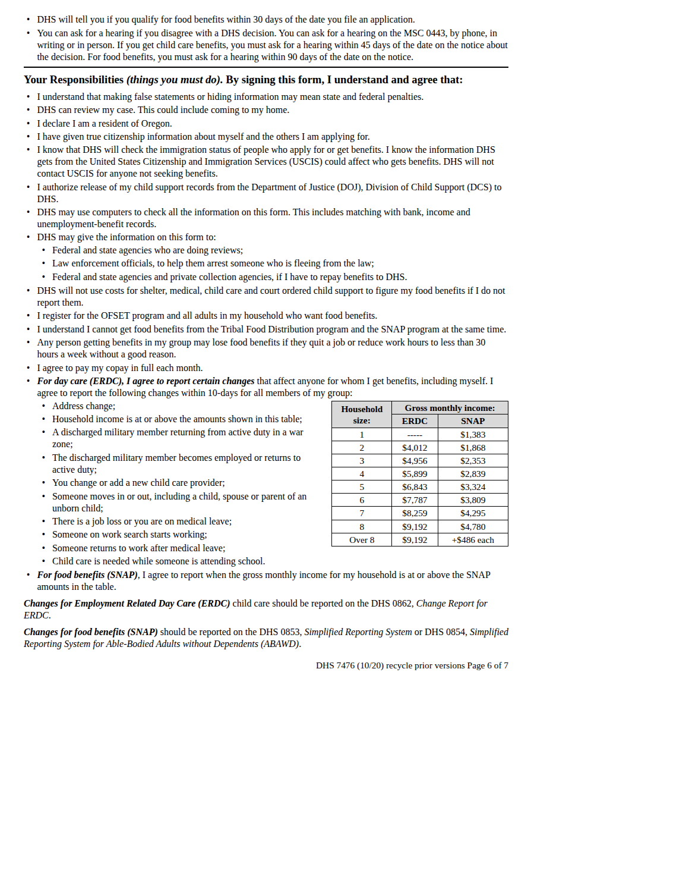DHS will tell you if you qualify for food benefits within 30 days of the date you file an application.
You can ask for a hearing if you disagree with a DHS decision. You can ask for a hearing on the MSC 0443, by phone, in writing or in person. If you get child care benefits, you must ask for a hearing within 45 days of the date on the notice about the decision. For food benefits, you must ask for a hearing within 90 days of the date on the notice.
Your Responsibilities (things you must do). By signing this form, I understand and agree that:
I understand that making false statements or hiding information may mean state and federal penalties.
DHS can review my case. This could include coming to my home.
I declare I am a resident of Oregon.
I have given true citizenship information about myself and the others I am applying for.
I know that DHS will check the immigration status of people who apply for or get benefits. I know the information DHS gets from the United States Citizenship and Immigration Services (USCIS) could affect who gets benefits. DHS will not contact USCIS for anyone not seeking benefits.
I authorize release of my child support records from the Department of Justice (DOJ), Division of Child Support (DCS) to DHS.
DHS may use computers to check all the information on this form. This includes matching with bank, income and unemployment-benefit records.
DHS may give the information on this form to:
Federal and state agencies who are doing reviews;
Law enforcement officials, to help them arrest someone who is fleeing from the law;
Federal and state agencies and private collection agencies, if I have to repay benefits to DHS.
DHS will not use costs for shelter, medical, child care and court ordered child support to figure my food benefits if I do not report them.
I register for the OFSET program and all adults in my household who want food benefits.
I understand I cannot get food benefits from the Tribal Food Distribution program and the SNAP program at the same time.
Any person getting benefits in my group may lose food benefits if they quit a job or reduce work hours to less than 30 hours a week without a good reason.
I agree to pay my copay in full each month.
For day care (ERDC), I agree to report certain changes that affect anyone for whom I get benefits, including myself. I agree to report the following changes within 10-days for all members of my group:
| Household size: | Gross monthly income: |
| --- | --- |
| ERDC | SNAP |
| 1 | ----- | $1,383 |
| 2 | $4,012 | $1,868 |
| 3 | $4,956 | $2,353 |
| 4 | $5,899 | $2,839 |
| 5 | $6,843 | $3,324 |
| 6 | $7,787 | $3,809 |
| 7 | $8,259 | $4,295 |
| 8 | $9,192 | $4,780 |
| Over 8 | $9,192 | +$486 each |
Address change;
Household income is at or above the amounts shown in this table;
A discharged military member returning from active duty in a war zone;
The discharged military member becomes employed or returns to active duty;
You change or add a new child care provider;
Someone moves in or out, including a child, spouse or parent of an unborn child;
There is a job loss or you are on medical leave;
Someone on work search starts working;
Someone returns to work after medical leave;
Child care is needed while someone is attending school.
For food benefits (SNAP), I agree to report when the gross monthly income for my household is at or above the SNAP amounts in the table.
Changes for Employment Related Day Care (ERDC) child care should be reported on the DHS 0862, Change Report for ERDC.
Changes for food benefits (SNAP) should be reported on the DHS 0853, Simplified Reporting System or DHS 0854, Simplified Reporting System for Able-Bodied Adults without Dependents (ABAWD).
DHS 7476 (10/20) recycle prior versions Page 6 of 7